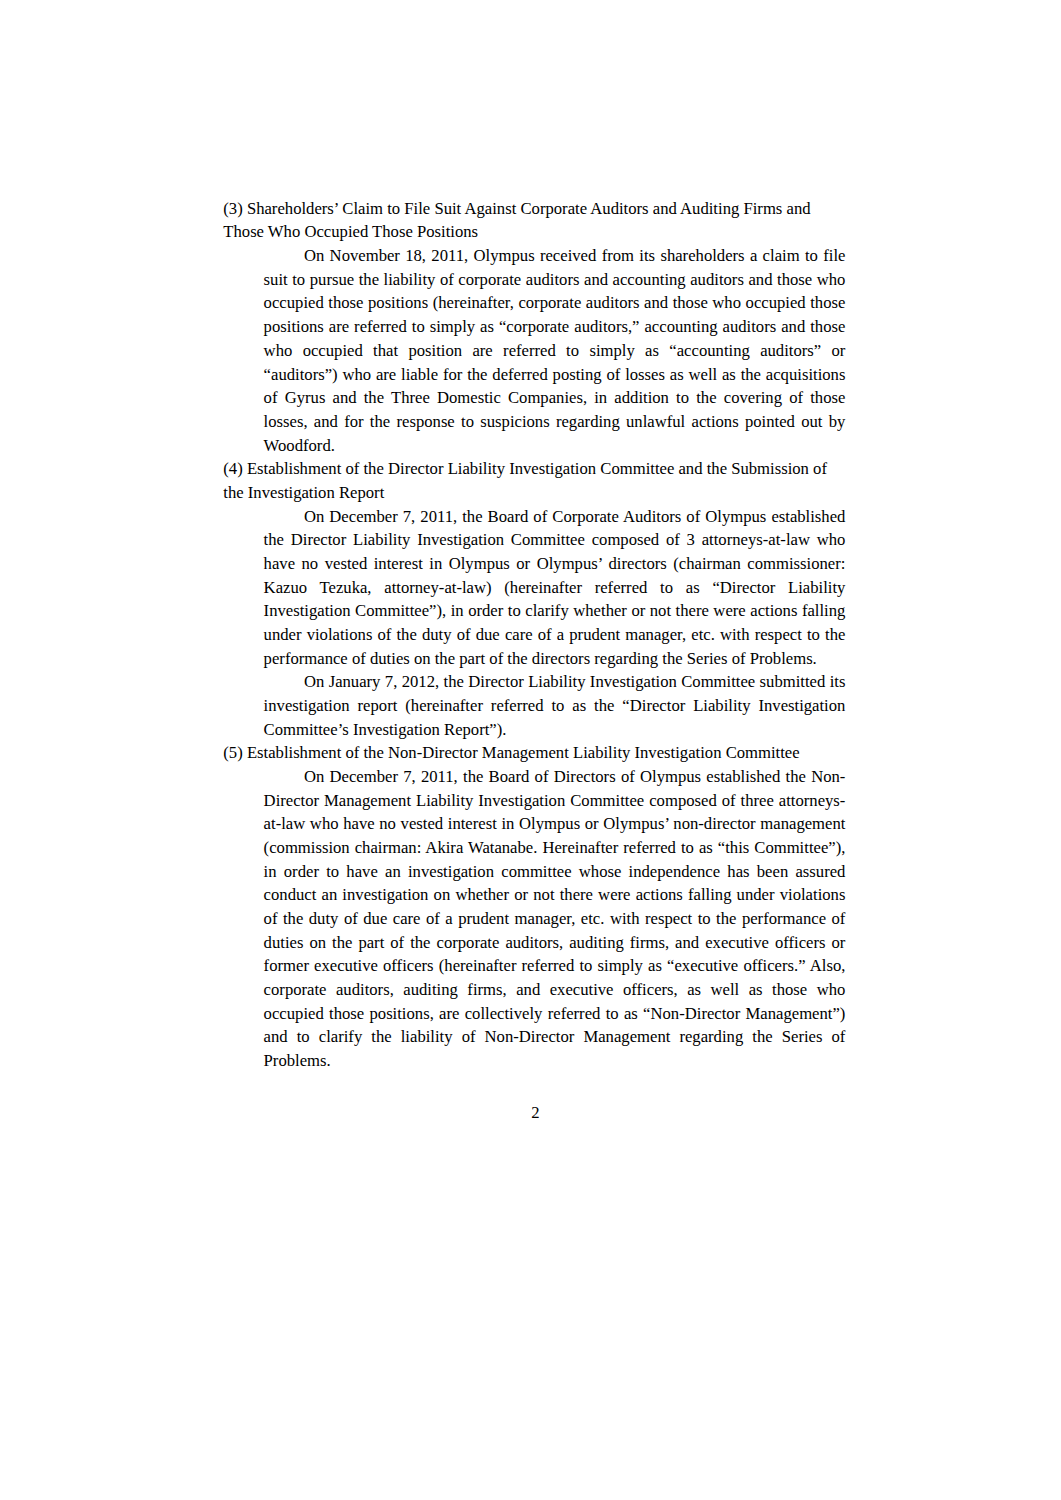(3) Shareholders’ Claim to File Suit Against Corporate Auditors and Auditing Firms and Those Who Occupied Those Positions
On November 18, 2011, Olympus received from its shareholders a claim to file suit to pursue the liability of corporate auditors and accounting auditors and those who occupied those positions (hereinafter, corporate auditors and those who occupied those positions are referred to simply as “corporate auditors,” accounting auditors and those who occupied that position are referred to simply as “accounting auditors” or “auditors”) who are liable for the deferred posting of losses as well as the acquisitions of Gyrus and the Three Domestic Companies, in addition to the covering of those losses, and for the response to suspicions regarding unlawful actions pointed out by Woodford.
(4) Establishment of the Director Liability Investigation Committee and the Submission of the Investigation Report
On December 7, 2011, the Board of Corporate Auditors of Olympus established the Director Liability Investigation Committee composed of 3 attorneys-at-law who have no vested interest in Olympus or Olympus’ directors (chairman commissioner: Kazuo Tezuka, attorney-at-law) (hereinafter referred to as “Director Liability Investigation Committee”), in order to clarify whether or not there were actions falling under violations of the duty of due care of a prudent manager, etc. with respect to the performance of duties on the part of the directors regarding the Series of Problems.
On January 7, 2012, the Director Liability Investigation Committee submitted its investigation report (hereinafter referred to as the “Director Liability Investigation Committee’s Investigation Report”).
(5) Establishment of the Non-Director Management Liability Investigation Committee
On December 7, 2011, the Board of Directors of Olympus established the Non-Director Management Liability Investigation Committee composed of three attorneys-at-law who have no vested interest in Olympus or Olympus’ non-director management (commission chairman: Akira Watanabe. Hereinafter referred to as “this Committee”), in order to have an investigation committee whose independence has been assured conduct an investigation on whether or not there were actions falling under violations of the duty of due care of a prudent manager, etc. with respect to the performance of duties on the part of the corporate auditors, auditing firms, and executive officers or former executive officers (hereinafter referred to simply as “executive officers.” Also, corporate auditors, auditing firms, and executive officers, as well as those who occupied those positions, are collectively referred to as “Non-Director Management”) and to clarify the liability of Non-Director Management regarding the Series of Problems.
2